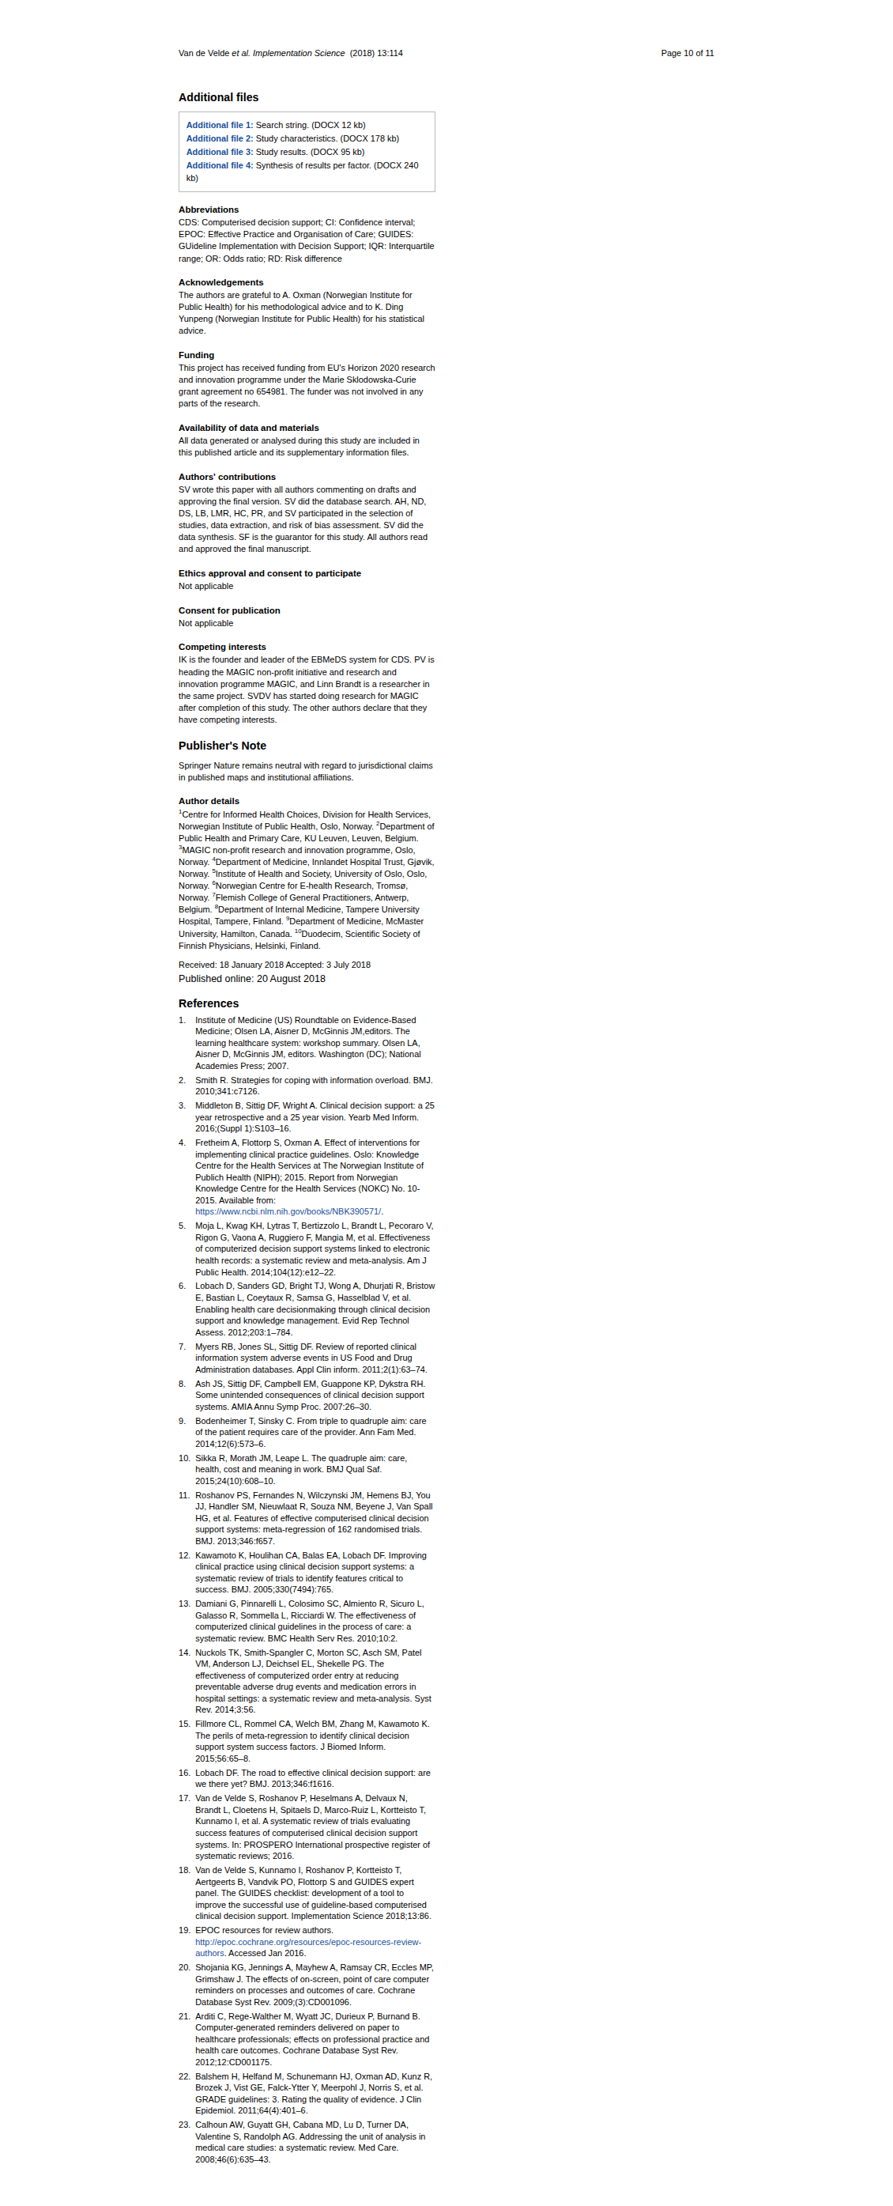Van de Velde et al. Implementation Science (2018) 13:114
Page 10 of 11
Additional files
Additional file 1: Search string. (DOCX 12 kb)
Additional file 2: Study characteristics. (DOCX 178 kb)
Additional file 3: Study results. (DOCX 95 kb)
Additional file 4: Synthesis of results per factor. (DOCX 240 kb)
Abbreviations
CDS: Computerised decision support; CI: Confidence interval; EPOC: Effective Practice and Organisation of Care; GUIDES: GUideline Implementation with Decision Support; IQR: Interquartile range; OR: Odds ratio; RD: Risk difference
Acknowledgements
The authors are grateful to A. Oxman (Norwegian Institute for Public Health) for his methodological advice and to K. Ding Yunpeng (Norwegian Institute for Public Health) for his statistical advice.
Funding
This project has received funding from EU's Horizon 2020 research and innovation programme under the Marie Sklodowska-Curie grant agreement no 654981. The funder was not involved in any parts of the research.
Availability of data and materials
All data generated or analysed during this study are included in this published article and its supplementary information files.
Authors' contributions
SV wrote this paper with all authors commenting on drafts and approving the final version. SV did the database search. AH, ND, DS, LB, LMR, HC, PR, and SV participated in the selection of studies, data extraction, and risk of bias assessment. SV did the data synthesis. SF is the guarantor for this study. All authors read and approved the final manuscript.
Ethics approval and consent to participate
Not applicable
Consent for publication
Not applicable
Competing interests
IK is the founder and leader of the EBMeDS system for CDS. PV is heading the MAGIC non-profit initiative and research and innovation programme MAGIC, and Linn Brandt is a researcher in the same project. SVDV has started doing research for MAGIC after completion of this study. The other authors declare that they have competing interests.
Publisher's Note
Springer Nature remains neutral with regard to jurisdictional claims in published maps and institutional affiliations.
Author details
1Centre for Informed Health Choices, Division for Health Services, Norwegian Institute of Public Health, Oslo, Norway. 2Department of Public Health and Primary Care, KU Leuven, Leuven, Belgium. 3MAGIC non-profit research and innovation programme, Oslo, Norway. 4Department of Medicine, Innlandet Hospital Trust, Gjøvik, Norway. 5Institute of Health and Society, University of Oslo, Oslo, Norway. 6Norwegian Centre for E-health Research, Tromsø, Norway. 7Flemish College of General Practitioners, Antwerp, Belgium. 8Department of Internal Medicine, Tampere University Hospital, Tampere, Finland. 9Department of Medicine, McMaster University, Hamilton, Canada. 10Duodecim, Scientific Society of Finnish Physicians, Helsinki, Finland.
Received: 18 January 2018 Accepted: 3 July 2018
Published online: 20 August 2018
References
Institute of Medicine (US) Roundtable on Evidence-Based Medicine; Olsen LA, Aisner D, McGinnis JM,editors. The learning healthcare system: workshop summary. Olsen LA, Aisner D, McGinnis JM, editors. Washington (DC); National Academies Press; 2007.
Smith R. Strategies for coping with information overload. BMJ. 2010;341:c7126.
Middleton B, Sittig DF, Wright A. Clinical decision support: a 25 year retrospective and a 25 year vision. Yearb Med Inform. 2016;(Suppl 1):S103–16.
Fretheim A, Flottorp S, Oxman A. Effect of interventions for implementing clinical practice guidelines. Oslo: Knowledge Centre for the Health Services at The Norwegian Institute of Publich Health (NIPH); 2015. Report from Norwegian Knowledge Centre for the Health Services (NOKC) No. 10-2015. Available from: https://www.ncbi.nlm.nih.gov/books/NBK390571/.
Moja L, Kwag KH, Lytras T, Bertizzolo L, Brandt L, Pecoraro V, Rigon G, Vaona A, Ruggiero F, Mangia M, et al. Effectiveness of computerized decision support systems linked to electronic health records: a systematic review and meta-analysis. Am J Public Health. 2014;104(12):e12–22.
Lobach D, Sanders GD, Bright TJ, Wong A, Dhurjati R, Bristow E, Bastian L, Coeytaux R, Samsa G, Hasselblad V, et al. Enabling health care decisionmaking through clinical decision support and knowledge management. Evid Rep Technol Assess. 2012;203:1–784.
Myers RB, Jones SL, Sittig DF. Review of reported clinical information system adverse events in US Food and Drug Administration databases. Appl Clin inform. 2011;2(1):63–74.
Ash JS, Sittig DF, Campbell EM, Guappone KP, Dykstra RH. Some unintended consequences of clinical decision support systems. AMIA Annu Symp Proc. 2007:26–30.
Bodenheimer T, Sinsky C. From triple to quadruple aim: care of the patient requires care of the provider. Ann Fam Med. 2014;12(6):573–6.
Sikka R, Morath JM, Leape L. The quadruple aim: care, health, cost and meaning in work. BMJ Qual Saf. 2015;24(10):608–10.
Roshanov PS, Fernandes N, Wilczynski JM, Hemens BJ, You JJ, Handler SM, Nieuwlaat R, Souza NM, Beyene J, Van Spall HG, et al. Features of effective computerised clinical decision support systems: meta-regression of 162 randomised trials. BMJ. 2013;346:f657.
Kawamoto K, Houlihan CA, Balas EA, Lobach DF. Improving clinical practice using clinical decision support systems: a systematic review of trials to identify features critical to success. BMJ. 2005;330(7494):765.
Damiani G, Pinnarelli L, Colosimo SC, Almiento R, Sicuro L, Galasso R, Sommella L, Ricciardi W. The effectiveness of computerized clinical guidelines in the process of care: a systematic review. BMC Health Serv Res. 2010;10:2.
Nuckols TK, Smith-Spangler C, Morton SC, Asch SM, Patel VM, Anderson LJ, Deichsel EL, Shekelle PG. The effectiveness of computerized order entry at reducing preventable adverse drug events and medication errors in hospital settings: a systematic review and meta-analysis. Syst Rev. 2014;3:56.
Fillmore CL, Rommel CA, Welch BM, Zhang M, Kawamoto K. The perils of meta-regression to identify clinical decision support system success factors. J Biomed Inform. 2015;56:65–8.
Lobach DF. The road to effective clinical decision support: are we there yet? BMJ. 2013;346:f1616.
Van de Velde S, Roshanov P, Heselmans A, Delvaux N, Brandt L, Cloetens H, Spitaels D, Marco-Ruiz L, Kortteisto T, Kunnamo I, et al. A systematic review of trials evaluating success features of computerised clinical decision support systems. In: PROSPERO International prospective register of systematic reviews; 2016.
Van de Velde S, Kunnamo I, Roshanov P, Kortteisto T, Aertgeerts B, Vandvik PO, Flottorp S and GUIDES expert panel. The GUIDES checklist: development of a tool to improve the successful use of guideline-based computerised clinical decision support. Implementation Science 2018;13:86.
EPOC resources for review authors. http://epoc.cochrane.org/resources/epoc-resources-review-authors. Accessed Jan 2016.
Shojania KG, Jennings A, Mayhew A, Ramsay CR, Eccles MP, Grimshaw J. The effects of on-screen, point of care computer reminders on processes and outcomes of care. Cochrane Database Syst Rev. 2009;(3):CD001096.
Arditi C, Rege-Walther M, Wyatt JC, Durieux P, Burnand B. Computer-generated reminders delivered on paper to healthcare professionals; effects on professional practice and health care outcomes. Cochrane Database Syst Rev. 2012;12:CD001175.
Balshem H, Helfand M, Schunemann HJ, Oxman AD, Kunz R, Brozek J, Vist GE, Falck-Ytter Y, Meerpohl J, Norris S, et al. GRADE guidelines: 3. Rating the quality of evidence. J Clin Epidemiol. 2011;64(4):401–6.
Calhoun AW, Guyatt GH, Cabana MD, Lu D, Turner DA, Valentine S, Randolph AG. Addressing the unit of analysis in medical care studies: a systematic review. Med Care. 2008;46(6):635–43.